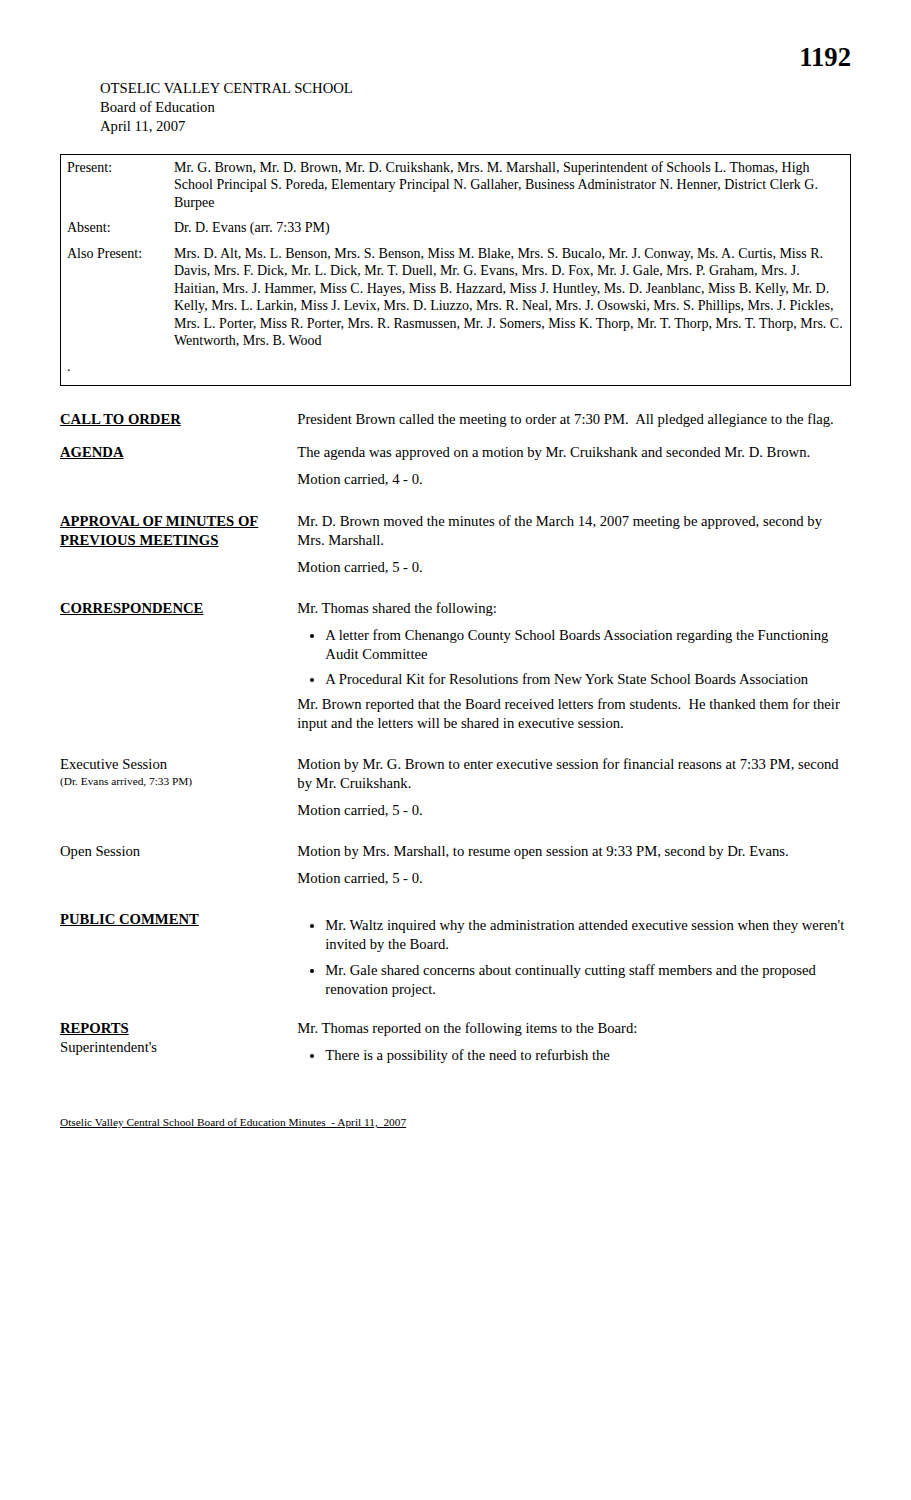1192
OTSELIC VALLEY CENTRAL SCHOOL
Board of Education
April 11, 2007
| Present: | Mr. G. Brown, Mr. D. Brown, Mr. D. Cruikshank, Mrs. M. Marshall, Superintendent of Schools L. Thomas, High School Principal S. Poreda, Elementary Principal N. Gallaher, Business Administrator N. Henner, District Clerk G. Burpee |
| Absent: | Dr. D. Evans (arr. 7:33 PM) |
| Also Present: | Mrs. D. Alt, Ms. L. Benson, Mrs. S. Benson, Miss M. Blake, Mrs. S. Bucalo, Mr. J. Conway, Ms. A. Curtis, Miss R. Davis, Mrs. F. Dick, Mr. L. Dick, Mr. T. Duell, Mr. G. Evans, Mrs. D. Fox, Mr. J. Gale, Mrs. P. Graham, Mrs. J. Haitian, Mrs. J. Hammer, Miss C. Hayes, Miss B. Hazzard, Miss J. Huntley, Ms. D. Jeanblanc, Miss B. Kelly, Mr. D. Kelly, Mrs. L. Larkin, Miss J. Levix, Mrs. D. Liuzzo, Mrs. R. Neal, Mrs. J. Osowski, Mrs. S. Phillips, Mrs. J. Pickles, Mrs. L. Porter, Miss R. Porter, Mrs. R. Rasmussen, Mr. J. Somers, Miss K. Thorp, Mr. T. Thorp, Mrs. T. Thorp, Mrs. C. Wentworth, Mrs. B. Wood |
| . | |
| Call to Order | President Brown called the meeting to order at 7:30 PM. All pledged allegiance to the flag. |
| Agenda | The agenda was approved on a motion by Mr. Cruikshank and seconded Mr. D. Brown. Motion carried, 4 - 0. |
| Approval of Minutes of Previous Meetings | Mr. D. Brown moved the minutes of the March 14, 2007 meeting be approved, second by Mrs. Marshall. Motion carried, 5 - 0. |
| Correspondence | Mr. Thomas shared the following: A letter from Chenango County School Boards Association regarding the Functioning Audit Committee A Procedural Kit for Resolutions from New York State School Boards Association Mr. Brown reported that the Board received letters from students. He thanked them for their input and the letters will be shared in executive session. |
| Executive Session (Dr. Evans arrived, 7:33 PM) | Motion by Mr. G. Brown to enter executive session for financial reasons at 7:33 PM, second by Mr. Cruikshank. Motion carried, 5 - 0. |
| Open Session | Motion by Mrs. Marshall, to resume open session at 9:33 PM, second by Dr. Evans. Motion carried, 5 - 0. |
| Public Comment | Mr. Waltz inquired why the administration attended executive session when they weren't invited by the Board. Mr. Gale shared concerns about continually cutting staff members and the proposed renovation project. |
| Reports Superintendent's | Mr. Thomas reported on the following items to the Board: There is a possibility of the need to refurbish the |
Otselic Valley Central School Board of Education Minutes - April 11, 2007